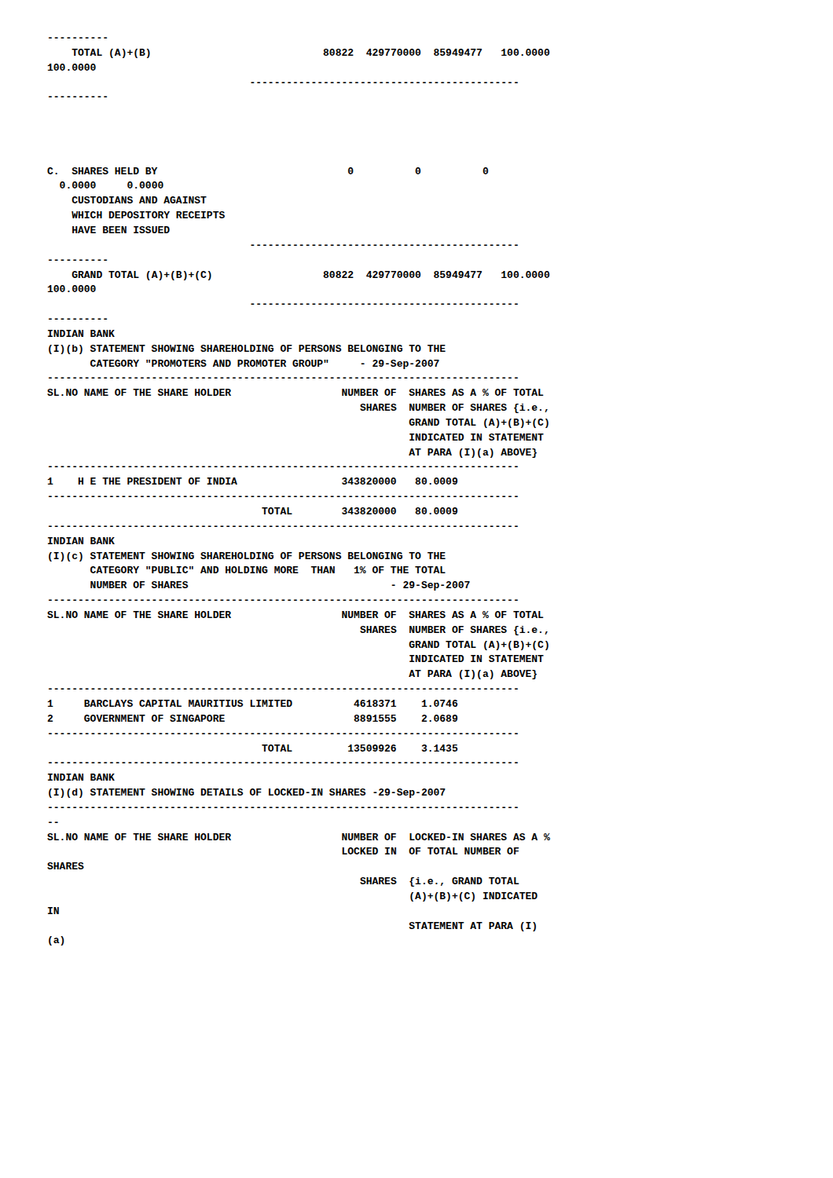----------
    TOTAL (A)+(B)                            80822  429770000  85949477   100.0000
100.0000
                                 --------------------------------------------
----------




C.  SHARES HELD BY                               0          0          0
  0.0000     0.0000
    CUSTODIANS AND AGAINST
    WHICH DEPOSITORY RECEIPTS
    HAVE BEEN ISSUED
                                 --------------------------------------------
----------
    GRAND TOTAL (A)+(B)+(C)                  80822  429770000  85949477   100.0000
100.0000
                                 --------------------------------------------
----------
INDIAN BANK
(I)(b) STATEMENT SHOWING SHAREHOLDING OF PERSONS BELONGING TO THE
       CATEGORY "PROMOTERS AND PROMOTER GROUP"     - 29-Sep-2007
-----------------------------------------------------------------------------
SL.NO NAME OF THE SHARE HOLDER                  NUMBER OF  SHARES AS A % OF TOTAL
                                                   SHARES  NUMBER OF SHARES {i.e.,
                                                           GRAND TOTAL (A)+(B)+(C)
                                                           INDICATED IN STATEMENT
                                                           AT PARA (I)(a) ABOVE}
-----------------------------------------------------------------------------
1    H E THE PRESIDENT OF INDIA                 343820000   80.0009
-----------------------------------------------------------------------------
                                   TOTAL        343820000   80.0009
-----------------------------------------------------------------------------
INDIAN BANK
(I)(c) STATEMENT SHOWING SHAREHOLDING OF PERSONS BELONGING TO THE
       CATEGORY "PUBLIC" AND HOLDING MORE  THAN   1% OF THE TOTAL
       NUMBER OF SHARES                                 - 29-Sep-2007
-----------------------------------------------------------------------------
SL.NO NAME OF THE SHARE HOLDER                  NUMBER OF  SHARES AS A % OF TOTAL
                                                   SHARES  NUMBER OF SHARES {i.e.,
                                                           GRAND TOTAL (A)+(B)+(C)
                                                           INDICATED IN STATEMENT
                                                           AT PARA (I)(a) ABOVE}
-----------------------------------------------------------------------------
1     BARCLAYS CAPITAL MAURITIUS LIMITED          4618371    1.0746
2     GOVERNMENT OF SINGAPORE                     8891555    2.0689
-----------------------------------------------------------------------------
                                   TOTAL         13509926    3.1435
-----------------------------------------------------------------------------
INDIAN BANK
(I)(d) STATEMENT SHOWING DETAILS OF LOCKED-IN SHARES -29-Sep-2007
-----------------------------------------------------------------------------
--
SL.NO NAME OF THE SHARE HOLDER                  NUMBER OF  LOCKED-IN SHARES AS A %
                                                LOCKED IN  OF TOTAL NUMBER OF
SHARES
                                                   SHARES  {i.e., GRAND TOTAL
                                                           (A)+(B)+(C) INDICATED
IN
                                                           STATEMENT AT PARA (I)
(a)